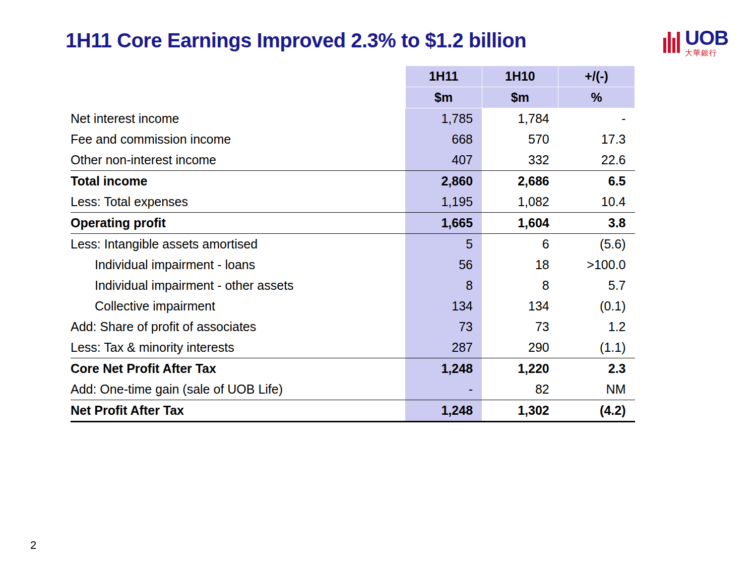1H11 Core Earnings Improved 2.3% to $1.2 billion
UOB
大華銀行
| | 1H11 | 1H10 | +/(-) |
| --- | --- | --- | --- |
| | $m | $m | % |
| Net interest income | 1,785 | 1,784 | - |
| Fee and commission income | 668 | 570 | 17.3 |
| Other non-interest income | 407 | 332 | 22.6 |
| Total income | 2,860 | 2,686 | 6.5 |
| Less: Total expenses | 1,195 | 1,082 | 10.4 |
| Operating profit | 1,665 | 1,604 | 3.8 |
| Less: Intangible assets amortised | 5 | 6 | (5.6) |
| Individual impairment - loans | 56 | 18 | >100.0 |
| Individual impairment - other assets | 8 | 8 | 5.7 |
| Collective impairment | 134 | 134 | (0.1) |
| Add: Share of profit of associates | 73 | 73 | 1.2 |
| Less: Tax & minority interests | 287 | 290 | (1.1) |
| Core Net Profit After Tax | 1,248 | 1,220 | 2.3 |
| Add: One-time gain (sale of UOB Life) | - | 82 | NM |
| Net Profit After Tax | 1,248 | 1,302 | (4.2) |
2